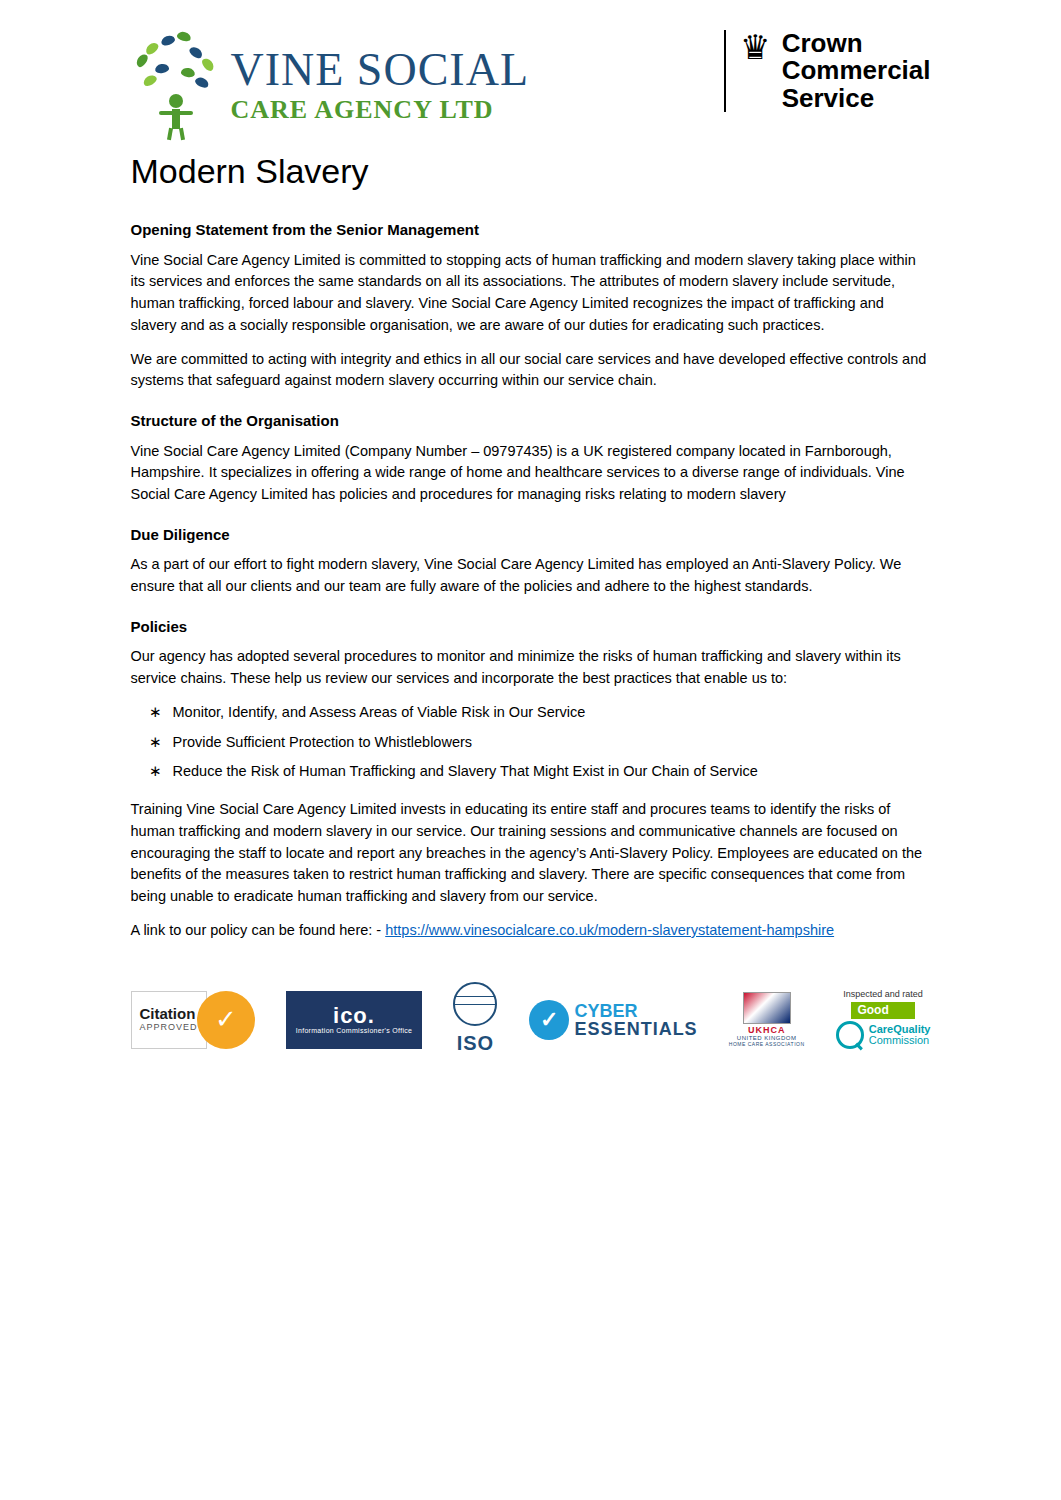VINE SOCIAL
CARE AGENCY LTD
♛
Crown
Commercial
Service
Modern Slavery
Opening Statement from the Senior Management
Vine Social Care Agency Limited is committed to stopping acts of human trafficking and modern slavery taking place within its services and enforces the same standards on all its associations. The attributes of modern slavery include servitude, human trafficking, forced labour and slavery. Vine Social Care Agency Limited recognizes the impact of trafficking and slavery and as a socially responsible organisation, we are aware of our duties for eradicating such practices.
We are committed to acting with integrity and ethics in all our social care services and have developed effective controls and systems that safeguard against modern slavery occurring within our service chain.
Structure of the Organisation
Vine Social Care Agency Limited (Company Number – 09797435) is a UK registered company located in Farnborough, Hampshire. It specializes in offering a wide range of home and healthcare services to a diverse range of individuals. Vine Social Care Agency Limited has policies and procedures for managing risks relating to modern slavery
Due Diligence
As a part of our effort to fight modern slavery, Vine Social Care Agency Limited has employed an Anti-Slavery Policy. We ensure that all our clients and our team are fully aware of the policies and adhere to the highest standards.
Policies
Our agency has adopted several procedures to monitor and minimize the risks of human trafficking and slavery within its service chains. These help us review our services and incorporate the best practices that enable us to:
Monitor, Identify, and Assess Areas of Viable Risk in Our Service
Provide Sufficient Protection to Whistleblowers
Reduce the Risk of Human Trafficking and Slavery That Might Exist in Our Chain of Service
Training Vine Social Care Agency Limited invests in educating its entire staff and procures teams to identify the risks of human trafficking and modern slavery in our service. Our training sessions and communicative channels are focused on encouraging the staff to locate and report any breaches in the agency’s Anti-Slavery Policy. Employees are educated on the benefits of the measures taken to restrict human trafficking and slavery. There are specific consequences that come from being unable to eradicate human trafficking and slavery from our service.
A link to our policy can be found here: - https://www.vinesocialcare.co.uk/modern-slaverystatement-hampshire
Citation
APPROVED
✓
ico.
Information Commissioner's Office
ISO
✓
CYBER
ESSENTIALS
UKHCA
UNITED KINGDOM
HOME CARE ASSOCIATION
Inspected and rated
Good
CareQuality
Commission